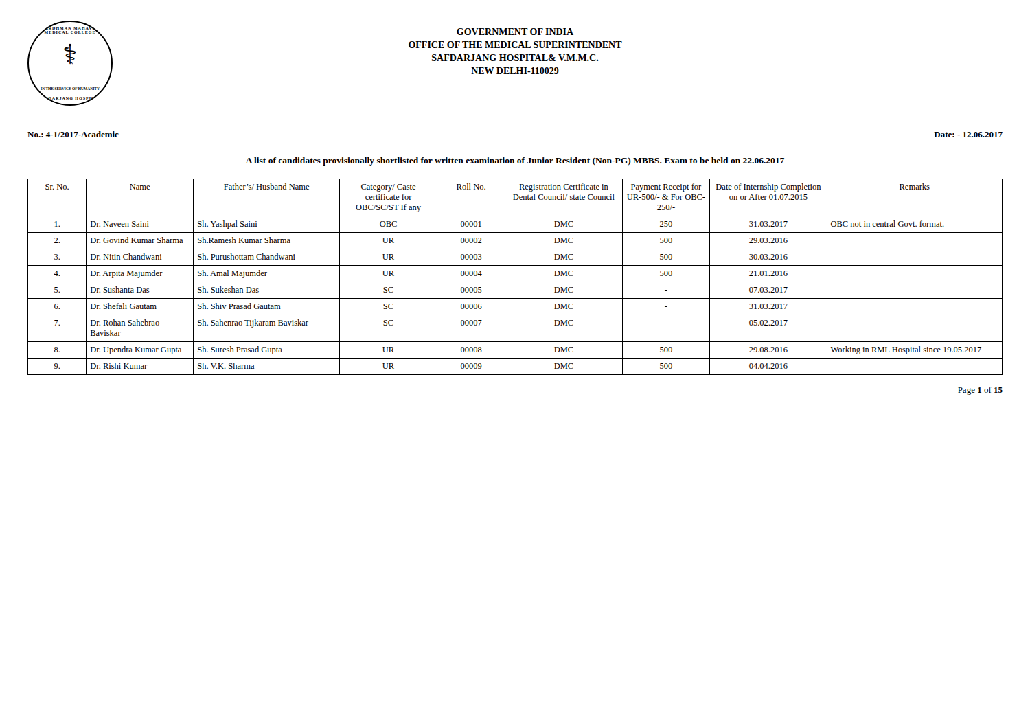VARDHMAN MAHAVIR MEDICAL COLLEGE
⚕
IN THE SERVICE OF HUMANITY
SAFDARJANG HOSPITAL
GOVERNMENT OF INDIA
OFFICE OF THE MEDICAL SUPERINTENDENT
SAFDARJANG HOSPITAL& V.M.M.C.
NEW DELHI-110029
No.: 4-1/2017-Academic
Date: - 12.06.2017
A list of candidates provisionally shortlisted for written examination of Junior Resident (Non-PG) MBBS. Exam to be held on 22.06.2017
| Sr. No. | Name | Father’s/ Husband Name | Category/ Caste certificate for OBC/SC/ST If any | Roll No. | Registration Certificate in Dental Council/ state Council | Payment Receipt for UR-500/- & For OBC-250/- | Date of Internship Completion on or After 01.07.2015 | Remarks |
| --- | --- | --- | --- | --- | --- | --- | --- | --- |
| 1. | Dr. Naveen Saini | Sh. Yashpal Saini | OBC | 00001 | DMC | 250 | 31.03.2017 | OBC not in central Govt. format. |
| 2. | Dr. Govind Kumar Sharma | Sh.Ramesh Kumar Sharma | UR | 00002 | DMC | 500 | 29.03.2016 | |
| 3. | Dr. Nitin Chandwani | Sh. Purushottam Chandwani | UR | 00003 | DMC | 500 | 30.03.2016 | |
| 4. | Dr. Arpita Majumder | Sh. Amal Majumder | UR | 00004 | DMC | 500 | 21.01.2016 | |
| 5. | Dr. Sushanta Das | Sh. Sukeshan Das | SC | 00005 | DMC | - | 07.03.2017 | |
| 6. | Dr. Shefali Gautam | Sh. Shiv Prasad Gautam | SC | 00006 | DMC | - | 31.03.2017 | |
| 7. | Dr. Rohan Sahebrao Baviskar | Sh. Sahenrao Tijkaram Baviskar | SC | 00007 | DMC | - | 05.02.2017 | |
| 8. | Dr. Upendra Kumar Gupta | Sh. Suresh Prasad Gupta | UR | 00008 | DMC | 500 | 29.08.2016 | Working in RML Hospital since 19.05.2017 |
| 9. | Dr. Rishi Kumar | Sh. V.K. Sharma | UR | 00009 | DMC | 500 | 04.04.2016 | |
Page 1 of 15